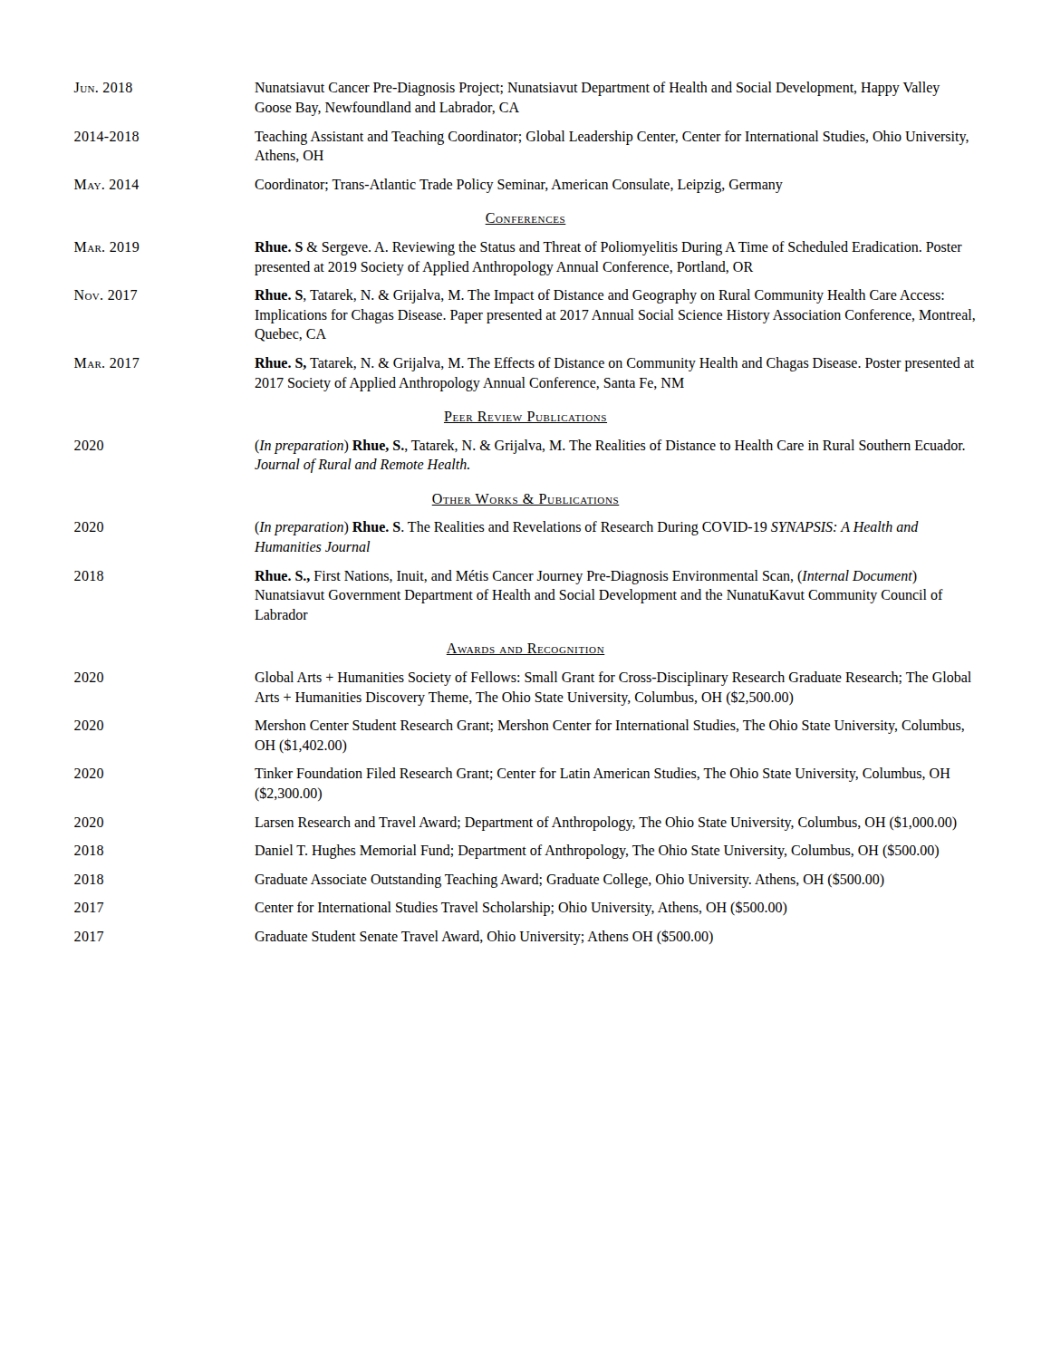| Jun. 2018 | Nunatsiavut Cancer Pre-Diagnosis Project; Nunatsiavut Department of Health and Social Development, Happy Valley Goose Bay, Newfoundland and Labrador, CA |
| 2014-2018 | Teaching Assistant and Teaching Coordinator; Global Leadership Center, Center for International Studies, Ohio University, Athens, OH |
| May. 2014 | Coordinator; Trans-Atlantic Trade Policy Seminar, American Consulate, Leipzig, Germany |
| Conferences |
| Mar. 2019 | Rhue. S & Sergeve. A. Reviewing the Status and Threat of Poliomyelitis During A Time of Scheduled Eradication. Poster presented at 2019 Society of Applied Anthropology Annual Conference, Portland, OR |
| Nov. 2017 | Rhue. S , Tatarek, N. & Grijalva, M. The Impact of Distance and Geography on Rural Community Health Care Access: Implications for Chagas Disease. Paper presented at 2017 Annual Social Science History Association Conference, Montreal, Quebec, CA |
| Mar. 2017 | Rhue. S, Tatarek, N. & Grijalva, M. The Effects of Distance on Community Health and Chagas Disease. Poster presented at 2017 Society of Applied Anthropology Annual Conference, Santa Fe, NM |
| Peer Review Publications |
| 2020 | ( In preparation ) Rhue, S. , Tatarek, N. & Grijalva, M. The Realities of Distance to Health Care in Rural Southern Ecuador. Journal of Rural and Remote Health. |
| Other Works & Publications |
| 2020 | ( In preparation ) Rhue. S . The Realities and Revelations of Research During COVID-19 SYNAPSIS: A Health and Humanities Journal |
| 2018 | Rhue. S., First Nations, Inuit, and Métis Cancer Journey Pre-Diagnosis Environmental Scan, ( Internal Document ) Nunatsiavut Government Department of Health and Social Development and the NunatuKavut Community Council of Labrador |
| Awards and Recognition |
| 2020 | Global Arts + Humanities Society of Fellows: Small Grant for Cross-Disciplinary Research Graduate Research; The Global Arts + Humanities Discovery Theme, The Ohio State University, Columbus, OH ($2,500.00) |
| 2020 | Mershon Center Student Research Grant; Mershon Center for International Studies, The Ohio State University, Columbus, OH ($1,402.00) |
| 2020 | Tinker Foundation Filed Research Grant; Center for Latin American Studies, The Ohio State University, Columbus, OH ($2,300.00) |
| 2020 | Larsen Research and Travel Award; Department of Anthropology, The Ohio State University, Columbus, OH ($1,000.00) |
| 2018 | Daniel T. Hughes Memorial Fund; Department of Anthropology, The Ohio State University, Columbus, OH ($500.00) |
| 2018 | Graduate Associate Outstanding Teaching Award; Graduate College, Ohio University. Athens, OH ($500.00) |
| 2017 | Center for International Studies Travel Scholarship; Ohio University, Athens, OH ($500.00) |
| 2017 | Graduate Student Senate Travel Award, Ohio University; Athens OH ($500.00) |